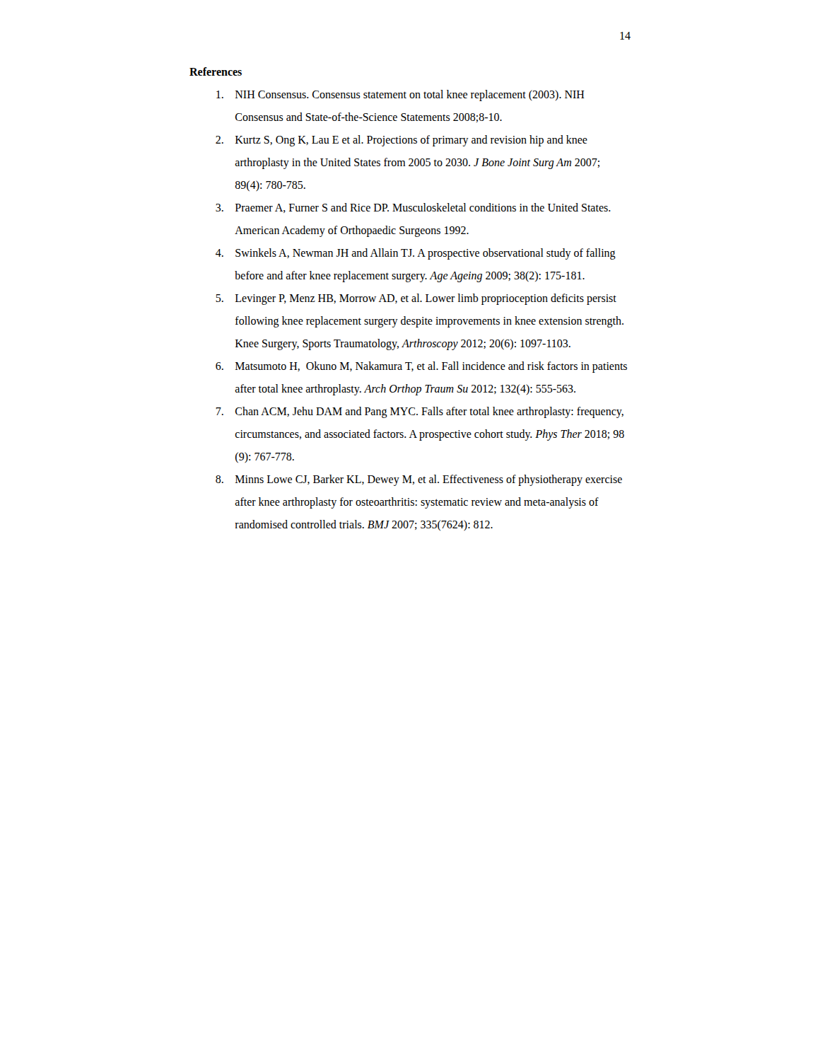14
References
NIH Consensus. Consensus statement on total knee replacement (2003). NIH Consensus and State-of-the-Science Statements 2008;8-10.
Kurtz S, Ong K, Lau E et al. Projections of primary and revision hip and knee arthroplasty in the United States from 2005 to 2030. J Bone Joint Surg Am 2007; 89(4): 780-785.
Praemer A, Furner S and Rice DP. Musculoskeletal conditions in the United States. American Academy of Orthopaedic Surgeons 1992.
Swinkels A, Newman JH and Allain TJ. A prospective observational study of falling before and after knee replacement surgery. Age Ageing 2009; 38(2): 175-181.
Levinger P, Menz HB, Morrow AD, et al. Lower limb proprioception deficits persist following knee replacement surgery despite improvements in knee extension strength. Knee Surgery, Sports Traumatology, Arthroscopy 2012; 20(6): 1097-1103.
Matsumoto H, Okuno M, Nakamura T, et al. Fall incidence and risk factors in patients after total knee arthroplasty. Arch Orthop Traum Su 2012; 132(4): 555-563.
Chan ACM, Jehu DAM and Pang MYC. Falls after total knee arthroplasty: frequency, circumstances, and associated factors. A prospective cohort study. Phys Ther 2018; 98 (9): 767-778.
Minns Lowe CJ, Barker KL, Dewey M, et al. Effectiveness of physiotherapy exercise after knee arthroplasty for osteoarthritis: systematic review and meta-analysis of randomised controlled trials. BMJ 2007; 335(7624): 812.